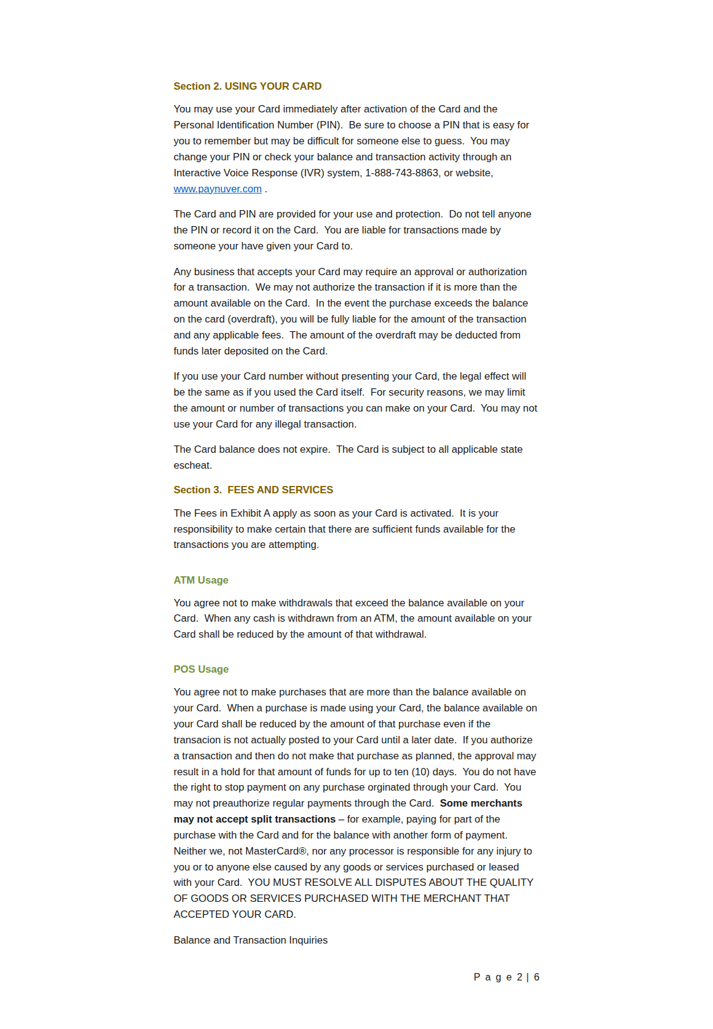Section 2. USING YOUR CARD
You may use your Card immediately after activation of the Card and the Personal Identification Number (PIN). Be sure to choose a PIN that is easy for you to remember but may be difficult for someone else to guess. You may change your PIN or check your balance and transaction activity through an Interactive Voice Response (IVR) system, 1-888-743-8863, or website, www.paynuver.com .
The Card and PIN are provided for your use and protection. Do not tell anyone the PIN or record it on the Card. You are liable for transactions made by someone your have given your Card to.
Any business that accepts your Card may require an approval or authorization for a transaction. We may not authorize the transaction if it is more than the amount available on the Card. In the event the purchase exceeds the balance on the card (overdraft), you will be fully liable for the amount of the transaction and any applicable fees. The amount of the overdraft may be deducted from funds later deposited on the Card.
If you use your Card number without presenting your Card, the legal effect will be the same as if you used the Card itself. For security reasons, we may limit the amount or number of transactions you can make on your Card. You may not use your Card for any illegal transaction.
The Card balance does not expire. The Card is subject to all applicable state escheat.
Section 3. FEES AND SERVICES
The Fees in Exhibit A apply as soon as your Card is activated. It is your responsibility to make certain that there are sufficient funds available for the transactions you are attempting.
ATM Usage
You agree not to make withdrawals that exceed the balance available on your Card. When any cash is withdrawn from an ATM, the amount available on your Card shall be reduced by the amount of that withdrawal.
POS Usage
You agree not to make purchases that are more than the balance available on your Card. When a purchase is made using your Card, the balance available on your Card shall be reduced by the amount of that purchase even if the transacion is not actually posted to your Card until a later date. If you authorize a transaction and then do not make that purchase as planned, the approval may result in a hold for that amount of funds for up to ten (10) days. You do not have the right to stop payment on any purchase orginated through your Card. You may not preauthorize regular payments through the Card. Some merchants may not accept split transactions – for example, paying for part of the purchase with the Card and for the balance with another form of payment. Neither we, not MasterCard®, nor any processor is responsible for any injury to you or to anyone else caused by any goods or services purchased or leased with your Card. YOU MUST RESOLVE ALL DISPUTES ABOUT THE QUALITY OF GOODS OR SERVICES PURCHASED WITH THE MERCHANT THAT ACCEPTED YOUR CARD.
Balance and Transaction Inquiries
P a g e 2 | 6